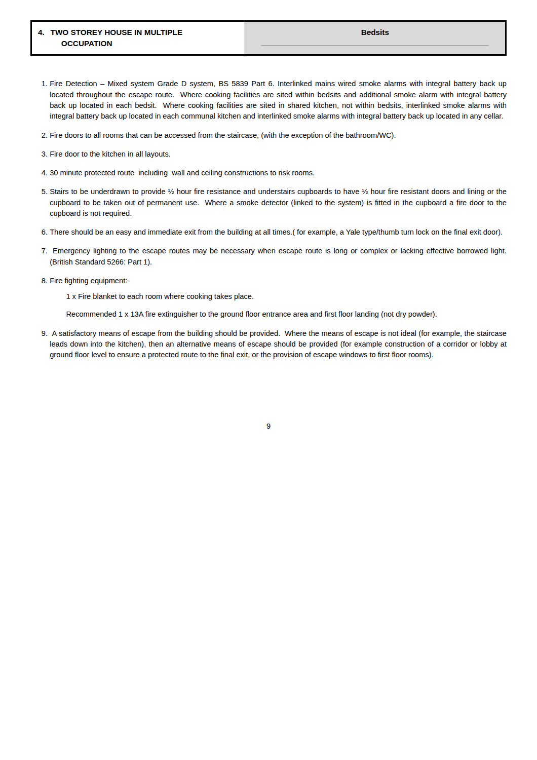| 4. TWO STOREY HOUSE IN MULTIPLE OCCUPATION | Bedsits |
Fire Detection – Mixed system Grade D system, BS 5839 Part 6. Interlinked mains wired smoke alarms with integral battery back up located throughout the escape route. Where cooking facilities are sited within bedsits and additional smoke alarm with integral battery back up located in each bedsit. Where cooking facilities are sited in shared kitchen, not within bedsits, interlinked smoke alarms with integral battery back up located in each communal kitchen and interlinked smoke alarms with integral battery back up located in any cellar.
Fire doors to all rooms that can be accessed from the staircase, (with the exception of the bathroom/WC).
Fire door to the kitchen in all layouts.
30 minute protected route including wall and ceiling constructions to risk rooms.
Stairs to be underdrawn to provide ½ hour fire resistance and understairs cupboards to have ½ hour fire resistant doors and lining or the cupboard to be taken out of permanent use. Where a smoke detector (linked to the system) is fitted in the cupboard a fire door to the cupboard is not required.
There should be an easy and immediate exit from the building at all times.( for example, a Yale type/thumb turn lock on the final exit door).
Emergency lighting to the escape routes may be necessary when escape route is long or complex or lacking effective borrowed light.(British Standard 5266: Part 1).
Fire fighting equipment:-
1 x Fire blanket to each room where cooking takes place.
Recommended 1 x 13A fire extinguisher to the ground floor entrance area and first floor landing (not dry powder).
A satisfactory means of escape from the building should be provided. Where the means of escape is not ideal (for example, the staircase leads down into the kitchen), then an alternative means of escape should be provided (for example construction of a corridor or lobby at ground floor level to ensure a protected route to the final exit, or the provision of escape windows to first floor rooms).
9